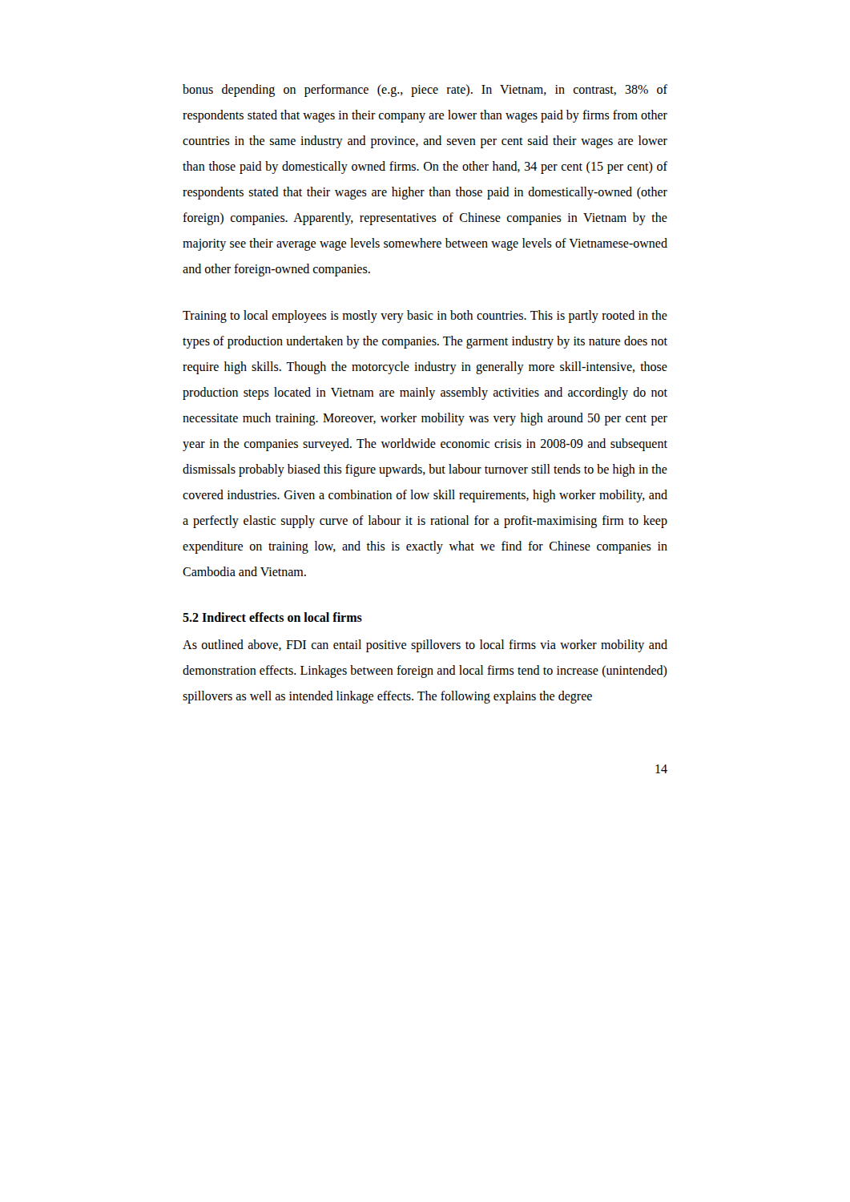bonus depending on performance (e.g., piece rate). In Vietnam, in contrast, 38% of respondents stated that wages in their company are lower than wages paid by firms from other countries in the same industry and province, and seven per cent said their wages are lower than those paid by domestically owned firms. On the other hand, 34 per cent (15 per cent) of respondents stated that their wages are higher than those paid in domestically-owned (other foreign) companies. Apparently, representatives of Chinese companies in Vietnam by the majority see their average wage levels somewhere between wage levels of Vietnamese-owned and other foreign-owned companies.
Training to local employees is mostly very basic in both countries. This is partly rooted in the types of production undertaken by the companies. The garment industry by its nature does not require high skills. Though the motorcycle industry in generally more skill-intensive, those production steps located in Vietnam are mainly assembly activities and accordingly do not necessitate much training. Moreover, worker mobility was very high around 50 per cent per year in the companies surveyed. The worldwide economic crisis in 2008-09 and subsequent dismissals probably biased this figure upwards, but labour turnover still tends to be high in the covered industries. Given a combination of low skill requirements, high worker mobility, and a perfectly elastic supply curve of labour it is rational for a profit-maximising firm to keep expenditure on training low, and this is exactly what we find for Chinese companies in Cambodia and Vietnam.
5.2 Indirect effects on local firms
As outlined above, FDI can entail positive spillovers to local firms via worker mobility and demonstration effects. Linkages between foreign and local firms tend to increase (unintended) spillovers as well as intended linkage effects. The following explains the degree
14